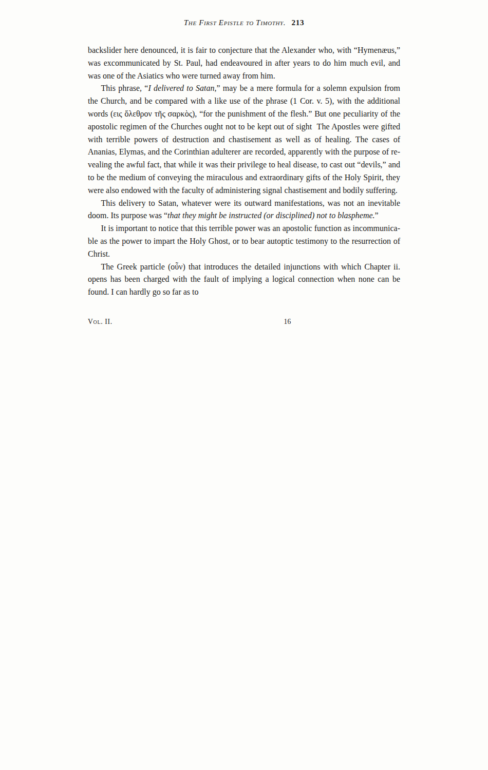The First Epistle to Timothy. 213
backslider here denounced, it is fair to conjecture that the Alexander who, with “Hymenæus,” was excommunicated by St. Paul, had endeavoured in after years to do him much evil, and was one of the Asiatics who were turned away from him.
This phrase, “I delivered to Satan,” may be a mere formula for a solemn expulsion from the Church, and be compared with a like use of the phrase (1 Cor. v. 5), with the additional words (εις ὅλεθρον τῆς σαρκὸς), “for the punishment of the flesh.” But one peculiarity of the apostolic regimen of the Churches ought not to be kept out of sight The Apostles were gifted with terrible powers of destruction and chastisement as well as of healing. The cases of Ananias, Elymas, and the Corinthian adulterer are recorded, apparently with the purpose of revealing the awful fact, that while it was their privilege to heal disease, to cast out “devils,” and to be the medium of conveying the miraculous and extraordinary gifts of the Holy Spirit, they were also endowed with the faculty of administering signal chastisement and bodily suffering.
This delivery to Satan, whatever were its outward manifestations, was not an inevitable doom. Its purpose was “that they might be instructed (or disciplined) not to blaspheme.”
It is important to notice that this terrible power was an apostolic function as incommunicable as the power to impart the Holy Ghost, or to bear autoptic testimony to the resurrection of Christ.
The Greek particle (οὖν) that introduces the detailed injunctions with which Chapter ii. opens has been charged with the fault of implying a logical connection when none can be found. I can hardly go so far as to
Vol. II. 16